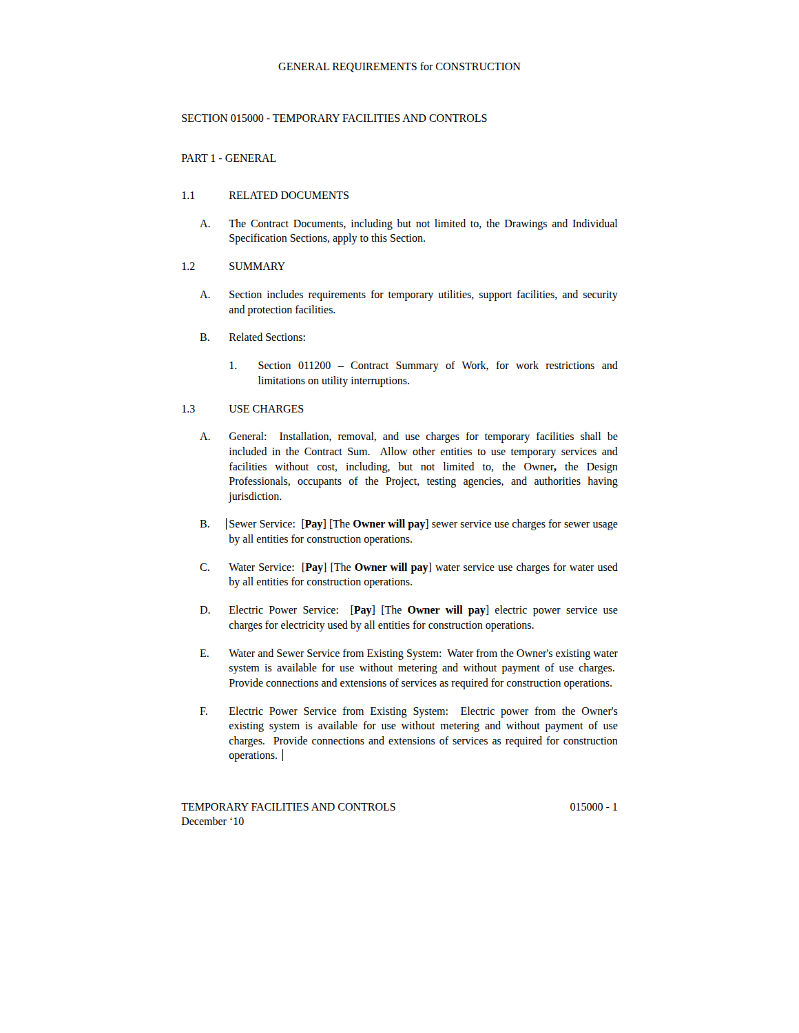GENERAL REQUIREMENTS for CONSTRUCTION
SECTION 015000 - TEMPORARY FACILITIES AND CONTROLS
PART 1 - GENERAL
1.1
RELATED DOCUMENTS
A.
The Contract Documents, including but not limited to, the Drawings and Individual Specification Sections, apply to this Section.
1.2
SUMMARY
A.
Section includes requirements for temporary utilities, support facilities, and security and protection facilities.
B.
Related Sections:
1.
Section 011200 – Contract Summary of Work, for work restrictions and limitations on utility interruptions.
1.3
USE CHARGES
A.
General: Installation, removal, and use charges for temporary facilities shall be included in the Contract Sum. Allow other entities to use temporary services and facilities without cost, including, but not limited to, the Owner, the Design Professionals, occupants of the Project, testing agencies, and authorities having jurisdiction.
B.
Sewer Service: [Pay] [The Owner will pay] sewer service use charges for sewer usage by all entities for construction operations.
C.
Water Service: [Pay] [The Owner will pay] water service use charges for water used by all entities for construction operations.
D.
Electric Power Service: [Pay] [The Owner will pay] electric power service use charges for electricity used by all entities for construction operations.
E.
Water and Sewer Service from Existing System: Water from the Owner's existing water system is available for use without metering and without payment of use charges. Provide connections and extensions of services as required for construction operations.
F.
Electric Power Service from Existing System: Electric power from the Owner's existing system is available for use without metering and without payment of use charges. Provide connections and extensions of services as required for construction operations.
TEMPORARY FACILITIES AND CONTROLS
December ‘10
015000 - 1